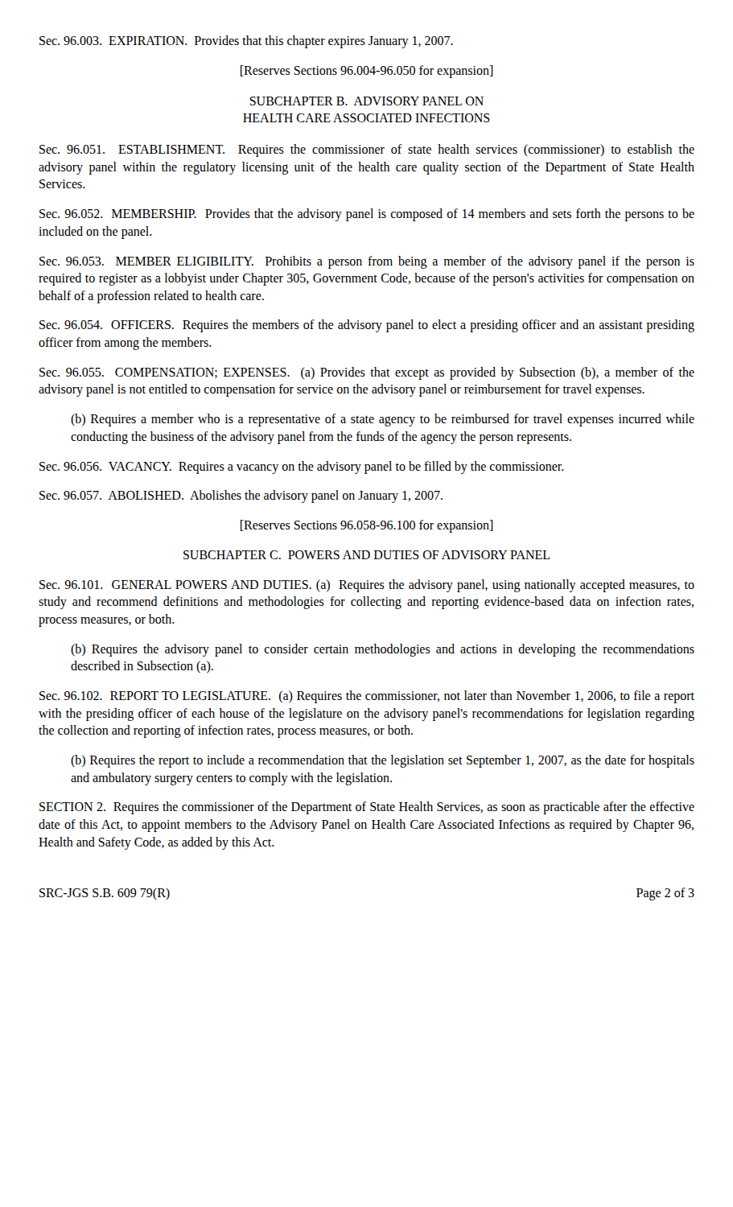Sec. 96.003. EXPIRATION. Provides that this chapter expires January 1, 2007.
[Reserves Sections 96.004-96.050 for expansion]
SUBCHAPTER B. ADVISORY PANEL ON
HEALTH CARE ASSOCIATED INFECTIONS
Sec. 96.051. ESTABLISHMENT. Requires the commissioner of state health services (commissioner) to establish the advisory panel within the regulatory licensing unit of the health care quality section of the Department of State Health Services.
Sec. 96.052. MEMBERSHIP. Provides that the advisory panel is composed of 14 members and sets forth the persons to be included on the panel.
Sec. 96.053. MEMBER ELIGIBILITY. Prohibits a person from being a member of the advisory panel if the person is required to register as a lobbyist under Chapter 305, Government Code, because of the person's activities for compensation on behalf of a profession related to health care.
Sec. 96.054. OFFICERS. Requires the members of the advisory panel to elect a presiding officer and an assistant presiding officer from among the members.
Sec. 96.055. COMPENSATION; EXPENSES. (a) Provides that except as provided by Subsection (b), a member of the advisory panel is not entitled to compensation for service on the advisory panel or reimbursement for travel expenses.
(b) Requires a member who is a representative of a state agency to be reimbursed for travel expenses incurred while conducting the business of the advisory panel from the funds of the agency the person represents.
Sec. 96.056. VACANCY. Requires a vacancy on the advisory panel to be filled by the commissioner.
Sec. 96.057. ABOLISHED. Abolishes the advisory panel on January 1, 2007.
[Reserves Sections 96.058-96.100 for expansion]
SUBCHAPTER C. POWERS AND DUTIES OF ADVISORY PANEL
Sec. 96.101. GENERAL POWERS AND DUTIES. (a) Requires the advisory panel, using nationally accepted measures, to study and recommend definitions and methodologies for collecting and reporting evidence-based data on infection rates, process measures, or both.
(b) Requires the advisory panel to consider certain methodologies and actions in developing the recommendations described in Subsection (a).
Sec. 96.102. REPORT TO LEGISLATURE. (a) Requires the commissioner, not later than November 1, 2006, to file a report with the presiding officer of each house of the legislature on the advisory panel's recommendations for legislation regarding the collection and reporting of infection rates, process measures, or both.
(b) Requires the report to include a recommendation that the legislation set September 1, 2007, as the date for hospitals and ambulatory surgery centers to comply with the legislation.
SECTION 2. Requires the commissioner of the Department of State Health Services, as soon as practicable after the effective date of this Act, to appoint members to the Advisory Panel on Health Care Associated Infections as required by Chapter 96, Health and Safety Code, as added by this Act.
SRC-JGS S.B. 609 79(R)
Page 2 of 3